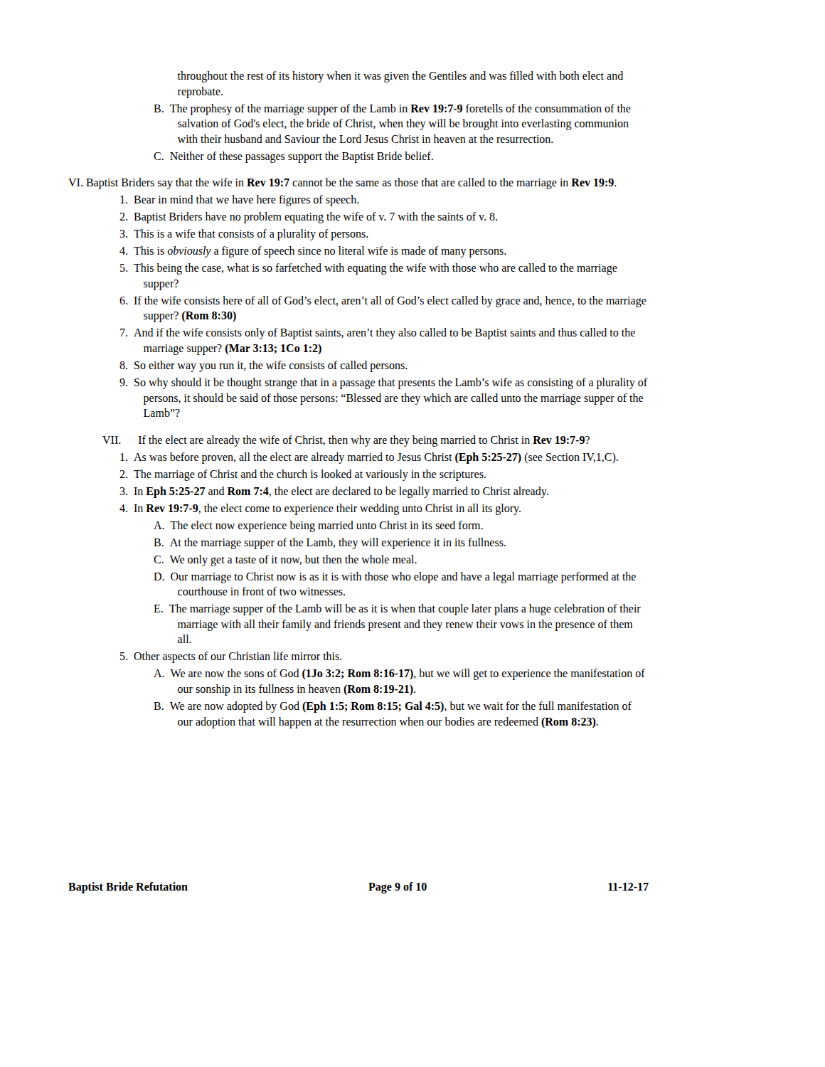throughout the rest of its history when it was given the Gentiles and was filled with both elect and reprobate.
B. The prophesy of the marriage supper of the Lamb in Rev 19:7-9 foretells of the consummation of the salvation of God's elect, the bride of Christ, when they will be brought into everlasting communion with their husband and Saviour the Lord Jesus Christ in heaven at the resurrection.
C. Neither of these passages support the Baptist Bride belief.
VI. Baptist Briders say that the wife in Rev 19:7 cannot be the same as those that are called to the marriage in Rev 19:9.
1. Bear in mind that we have here figures of speech.
2. Baptist Briders have no problem equating the wife of v. 7 with the saints of v. 8.
3. This is a wife that consists of a plurality of persons.
4. This is obviously a figure of speech since no literal wife is made of many persons.
5. This being the case, what is so farfetched with equating the wife with those who are called to the marriage supper?
6. If the wife consists here of all of God’s elect, aren’t all of God’s elect called by grace and, hence, to the marriage supper? (Rom 8:30)
7. And if the wife consists only of Baptist saints, aren’t they also called to be Baptist saints and thus called to the marriage supper? (Mar 3:13; 1Co 1:2)
8. So either way you run it, the wife consists of called persons.
9. So why should it be thought strange that in a passage that presents the Lamb’s wife as consisting of a plurality of persons, it should be said of those persons: “Blessed are they which are called unto the marriage supper of the Lamb”?
VII. If the elect are already the wife of Christ, then why are they being married to Christ in Rev 19:7-9?
1. As was before proven, all the elect are already married to Jesus Christ (Eph 5:25-27) (see Section IV,1,C).
2. The marriage of Christ and the church is looked at variously in the scriptures.
3. In Eph 5:25-27 and Rom 7:4, the elect are declared to be legally married to Christ already.
4. In Rev 19:7-9, the elect come to experience their wedding unto Christ in all its glory.
A. The elect now experience being married unto Christ in its seed form.
B. At the marriage supper of the Lamb, they will experience it in its fullness.
C. We only get a taste of it now, but then the whole meal.
D. Our marriage to Christ now is as it is with those who elope and have a legal marriage performed at the courthouse in front of two witnesses.
E. The marriage supper of the Lamb will be as it is when that couple later plans a huge celebration of their marriage with all their family and friends present and they renew their vows in the presence of them all.
5. Other aspects of our Christian life mirror this.
A. We are now the sons of God (1Jo 3:2; Rom 8:16-17), but we will get to experience the manifestation of our sonship in its fullness in heaven (Rom 8:19-21).
B. We are now adopted by God (Eph 1:5; Rom 8:15; Gal 4:5), but we wait for the full manifestation of our adoption that will happen at the resurrection when our bodies are redeemed (Rom 8:23).
Baptist Bride Refutation Page 9 of 10 11-12-17